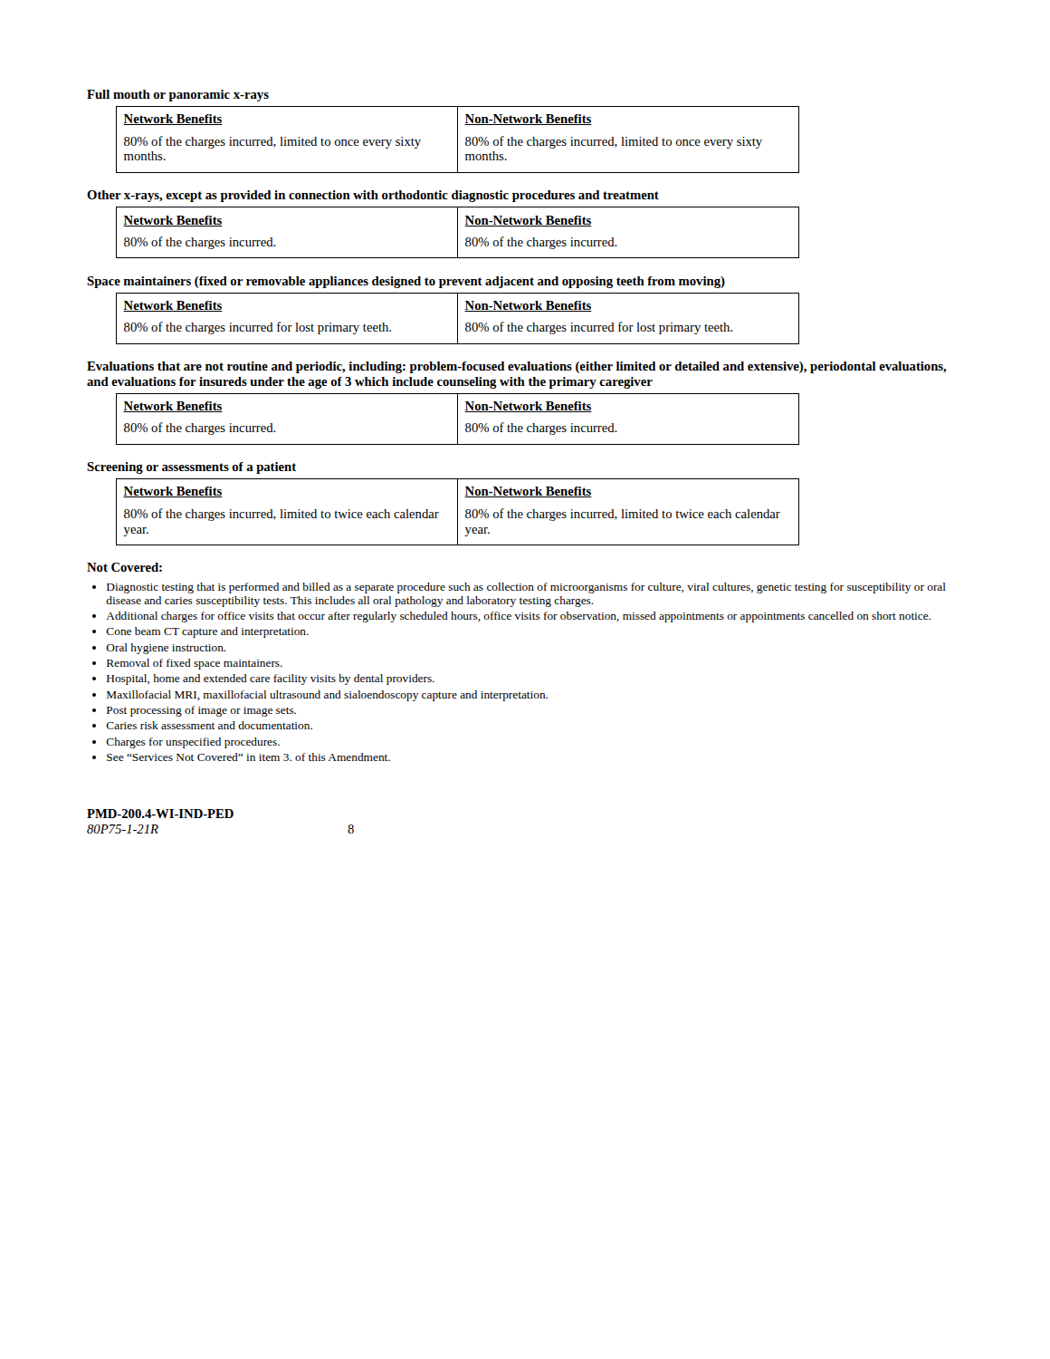Full mouth or panoramic x-rays
| Network Benefits 80% of the charges incurred, limited to once every sixty months. | Non-Network Benefits 80% of the charges incurred, limited to once every sixty months. |
Other x-rays, except as provided in connection with orthodontic diagnostic procedures and treatment
| Network Benefits 80% of the charges incurred. | Non-Network Benefits 80% of the charges incurred. |
Space maintainers (fixed or removable appliances designed to prevent adjacent and opposing teeth from moving)
| Network Benefits 80% of the charges incurred for lost primary teeth. | Non-Network Benefits 80% of the charges incurred for lost primary teeth. |
Evaluations that are not routine and periodic, including: problem-focused evaluations (either limited or detailed and extensive), periodontal evaluations, and evaluations for insureds under the age of 3 which include counseling with the primary caregiver
| Network Benefits 80% of the charges incurred. | Non-Network Benefits 80% of the charges incurred. |
Screening or assessments of a patient
| Network Benefits 80% of the charges incurred, limited to twice each calendar year. | Non-Network Benefits 80% of the charges incurred, limited to twice each calendar year. |
Not Covered:
Diagnostic testing that is performed and billed as a separate procedure such as collection of microorganisms for culture, viral cultures, genetic testing for susceptibility or oral disease and caries susceptibility tests. This includes all oral pathology and laboratory testing charges.
Additional charges for office visits that occur after regularly scheduled hours, office visits for observation, missed appointments or appointments cancelled on short notice.
Cone beam CT capture and interpretation.
Oral hygiene instruction.
Removal of fixed space maintainers.
Hospital, home and extended care facility visits by dental providers.
Maxillofacial MRI, maxillofacial ultrasound and sialoendoscopy capture and interpretation.
Post processing of image or image sets.
Caries risk assessment and documentation.
Charges for unspecified procedures.
See “Services Not Covered” in item 3. of this Amendment.
PMD-200.4-WI-IND-PED
80P75-1-21R
8